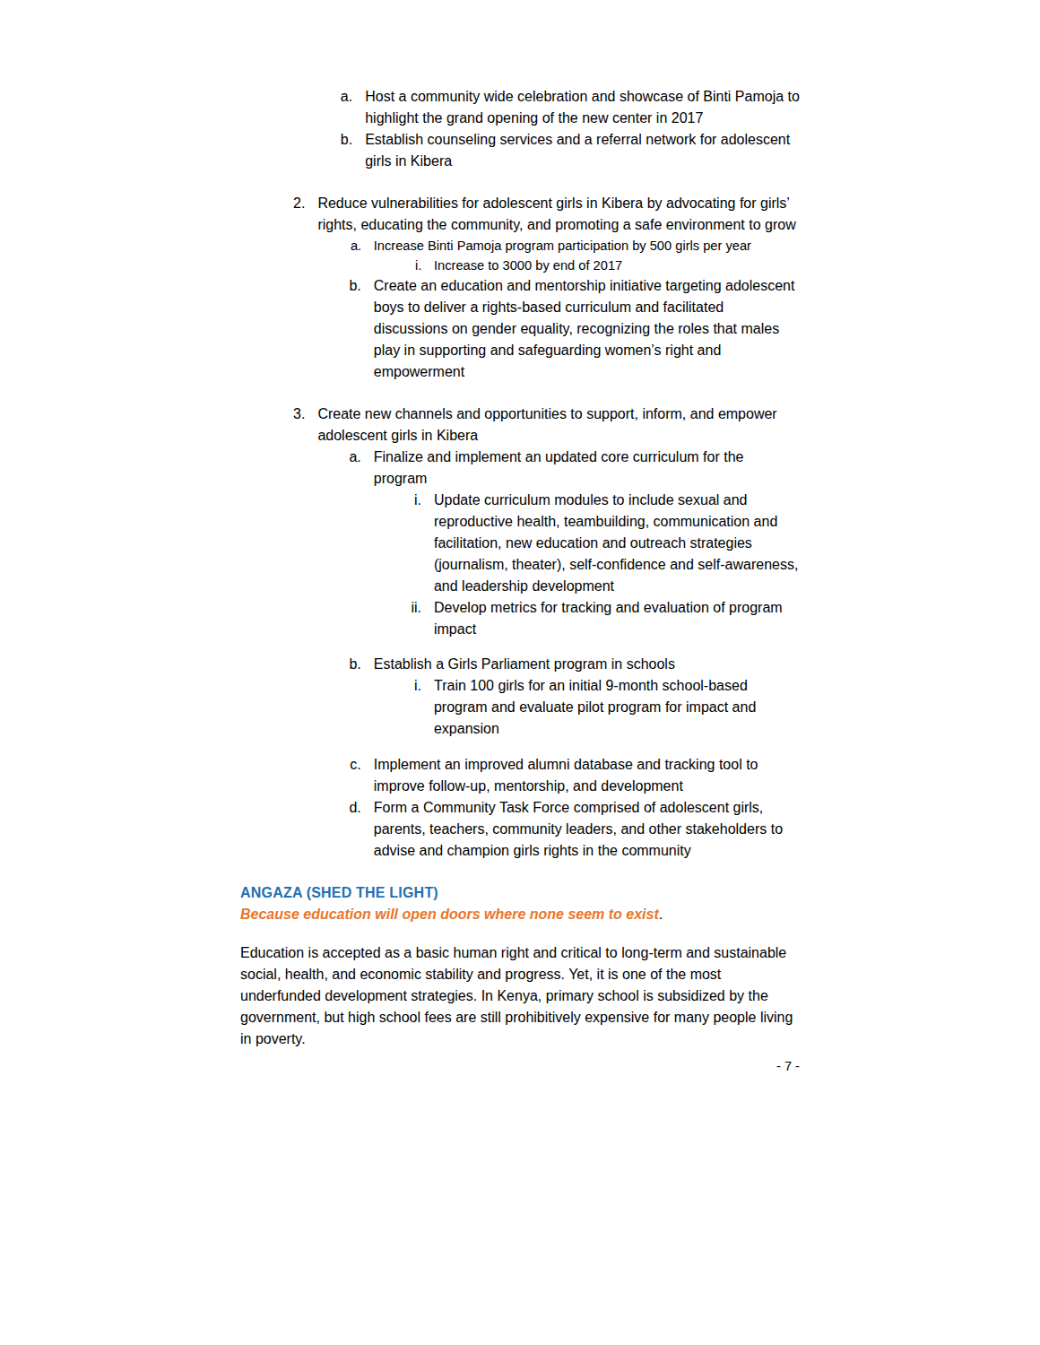Host a community wide celebration and showcase of Binti Pamoja to highlight the grand opening of the new center in 2017
Establish counseling services and a referral network for adolescent girls in Kibera
Reduce vulnerabilities for adolescent girls in Kibera by advocating for girls’ rights, educating the community, and promoting a safe environment to grow
Increase Binti Pamoja program participation by 500 girls per year
Increase to 3000 by end of 2017
Create an education and mentorship initiative targeting adolescent boys to deliver a rights-based curriculum and facilitated discussions on gender equality, recognizing the roles that males play in supporting and safeguarding women’s right and empowerment
Create new channels and opportunities to support, inform, and empower adolescent girls in Kibera
Finalize and implement an updated core curriculum for the program
Update curriculum modules to include sexual and reproductive health, teambuilding, communication and facilitation, new education and outreach strategies (journalism, theater), self-confidence and self-awareness, and leadership development
Develop metrics for tracking and evaluation of program impact
Establish a Girls Parliament program in schools
Train 100 girls for an initial 9-month school-based program and evaluate pilot program for impact and expansion
Implement an improved alumni database and tracking tool to improve follow-up, mentorship, and development
Form a Community Task Force comprised of adolescent girls, parents, teachers, community leaders, and other stakeholders to advise and champion girls rights in the community
ANGAZA (SHED THE LIGHT)
Because education will open doors where none seem to exist.
Education is accepted as a basic human right and critical to long-term and sustainable social, health, and economic stability and progress. Yet, it is one of the most underfunded development strategies. In Kenya, primary school is subsidized by the government, but high school fees are still prohibitively expensive for many people living in poverty.
- 7 -